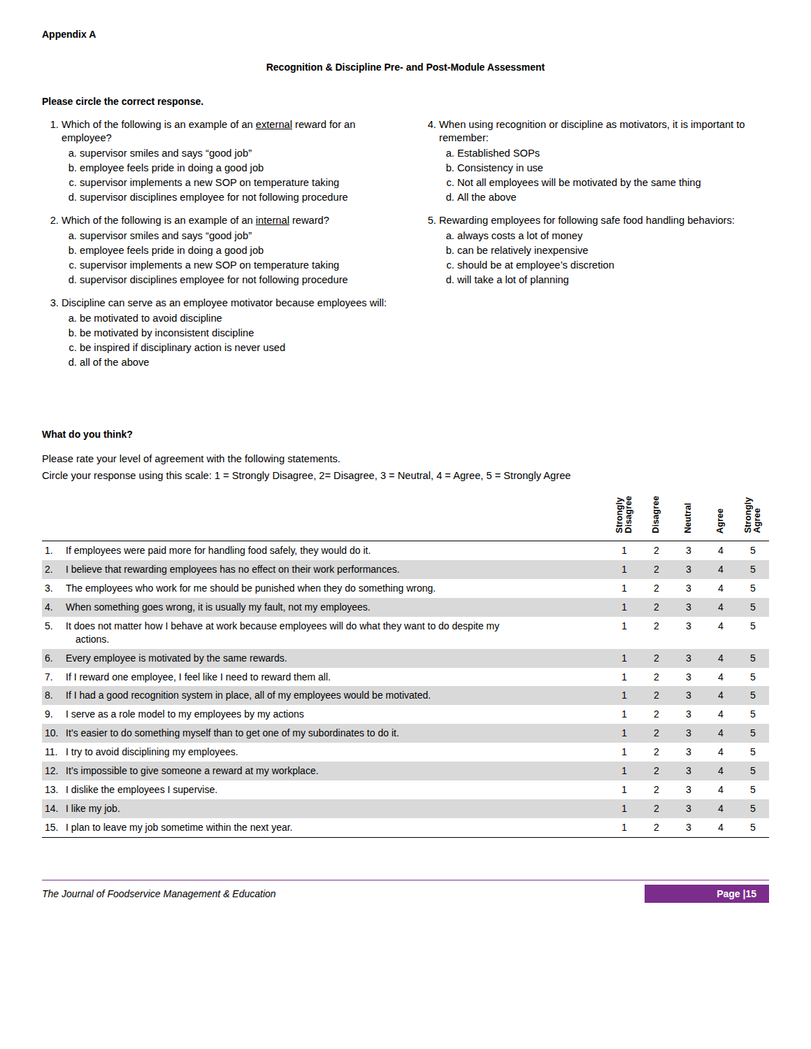Appendix A
Recognition & Discipline Pre- and Post-Module Assessment
Please circle the correct response.
Which of the following is an example of an external reward for an employee?
supervisor smiles and says “good job”
employee feels pride in doing a good job
supervisor implements a new SOP on temperature taking
supervisor disciplines employee for not following procedure
Which of the following is an example of an internal reward?
supervisor smiles and says “good job”
employee feels pride in doing a good job
supervisor implements a new SOP on temperature taking
supervisor disciplines employee for not following procedure
Discipline can serve as an employee motivator because employees will:
be motivated to avoid discipline
be motivated by inconsistent discipline
be inspired if disciplinary action is never used
all of the above
When using recognition or discipline as motivators, it is important to remember:
Established SOPs
Consistency in use
Not all employees will be motivated by the same thing
All the above
Rewarding employees for following safe food handling behaviors:
always costs a lot of money
can be relatively inexpensive
should be at employee’s discretion
will take a lot of planning
What do you think?
Please rate your level of agreement with the following statements.
Circle your response using this scale: 1 = Strongly Disagree, 2= Disagree, 3 = Neutral, 4 = Agree, 5 = Strongly Agree
| | Strongly Disagree | Disagree | Neutral | Agree | Strongly Agree |
| --- | --- | --- | --- | --- | --- |
| 1. | If employees were paid more for handling food safely, they would do it. | 1 | 2 | 3 | 4 | 5 |
| 2. | I believe that rewarding employees has no effect on their work performances. | 1 | 2 | 3 | 4 | 5 |
| 3. | The employees who work for me should be punished when they do something wrong. | 1 | 2 | 3 | 4 | 5 |
| 4. | When something goes wrong, it is usually my fault, not my employees. | 1 | 2 | 3 | 4 | 5 |
| 5. | It does not matter how I behave at work because employees will do what they want to do despite my actions. | 1 | 2 | 3 | 4 | 5 |
| 6. | Every employee is motivated by the same rewards. | 1 | 2 | 3 | 4 | 5 |
| 7. | If I reward one employee, I feel like I need to reward them all. | 1 | 2 | 3 | 4 | 5 |
| 8. | If I had a good recognition system in place, all of my employees would be motivated. | 1 | 2 | 3 | 4 | 5 |
| 9. | I serve as a role model to my employees by my actions | 1 | 2 | 3 | 4 | 5 |
| 10. | It’s easier to do something myself than to get one of my subordinates to do it. | 1 | 2 | 3 | 4 | 5 |
| 11. | I try to avoid disciplining my employees. | 1 | 2 | 3 | 4 | 5 |
| 12. | It’s impossible to give someone a reward at my workplace. | 1 | 2 | 3 | 4 | 5 |
| 13. | I dislike the employees I supervise. | 1 | 2 | 3 | 4 | 5 |
| 14. | I like my job. | 1 | 2 | 3 | 4 | 5 |
| 15. | I plan to leave my job sometime within the next year. | 1 | 2 | 3 | 4 | 5 |
The Journal of Foodservice Management & Education
Page |15